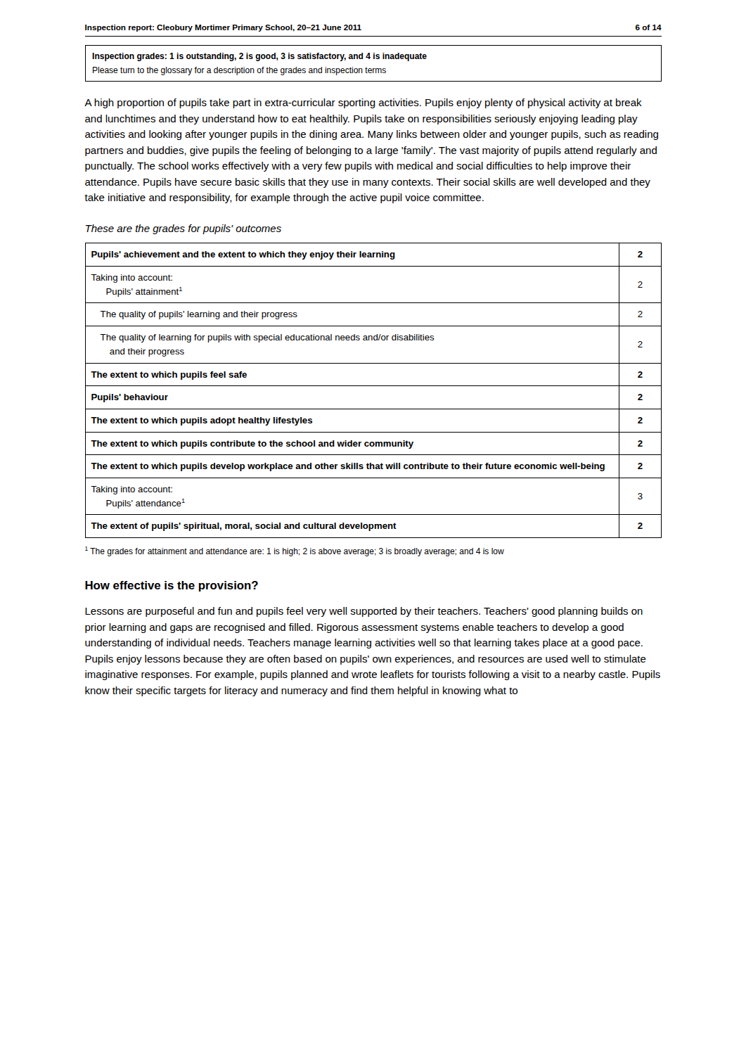Inspection report: Cleobury Mortimer Primary School, 20–21 June 2011 6 of 14
Inspection grades: 1 is outstanding, 2 is good, 3 is satisfactory, and 4 is inadequate
Please turn to the glossary for a description of the grades and inspection terms
A high proportion of pupils take part in extra-curricular sporting activities. Pupils enjoy plenty of physical activity at break and lunchtimes and they understand how to eat healthily. Pupils take on responsibilities seriously enjoying leading play activities and looking after younger pupils in the dining area. Many links between older and younger pupils, such as reading partners and buddies, give pupils the feeling of belonging to a large 'family'. The vast majority of pupils attend regularly and punctually. The school works effectively with a very few pupils with medical and social difficulties to help improve their attendance. Pupils have secure basic skills that they use in many contexts. Their social skills are well developed and they take initiative and responsibility, for example through the active pupil voice committee.
These are the grades for pupils' outcomes
| Pupils' achievement and the extent to which they enjoy their learning | 2 |
| Taking into account: Pupils' attainment 1 | 2 |
| The quality of pupils' learning and their progress | 2 |
| The quality of learning for pupils with special educational needs and/or disabilities and their progress | 2 |
| The extent to which pupils feel safe | 2 |
| Pupils' behaviour | 2 |
| The extent to which pupils adopt healthy lifestyles | 2 |
| The extent to which pupils contribute to the school and wider community | 2 |
| The extent to which pupils develop workplace and other skills that will contribute to their future economic well-being | 2 |
| Taking into account: Pupils' attendance 1 | 3 |
| The extent of pupils' spiritual, moral, social and cultural development | 2 |
1 The grades for attainment and attendance are: 1 is high; 2 is above average; 3 is broadly average; and 4 is low
How effective is the provision?
Lessons are purposeful and fun and pupils feel very well supported by their teachers. Teachers' good planning builds on prior learning and gaps are recognised and filled. Rigorous assessment systems enable teachers to develop a good understanding of individual needs. Teachers manage learning activities well so that learning takes place at a good pace. Pupils enjoy lessons because they are often based on pupils' own experiences, and resources are used well to stimulate imaginative responses. For example, pupils planned and wrote leaflets for tourists following a visit to a nearby castle. Pupils know their specific targets for literacy and numeracy and find them helpful in knowing what to